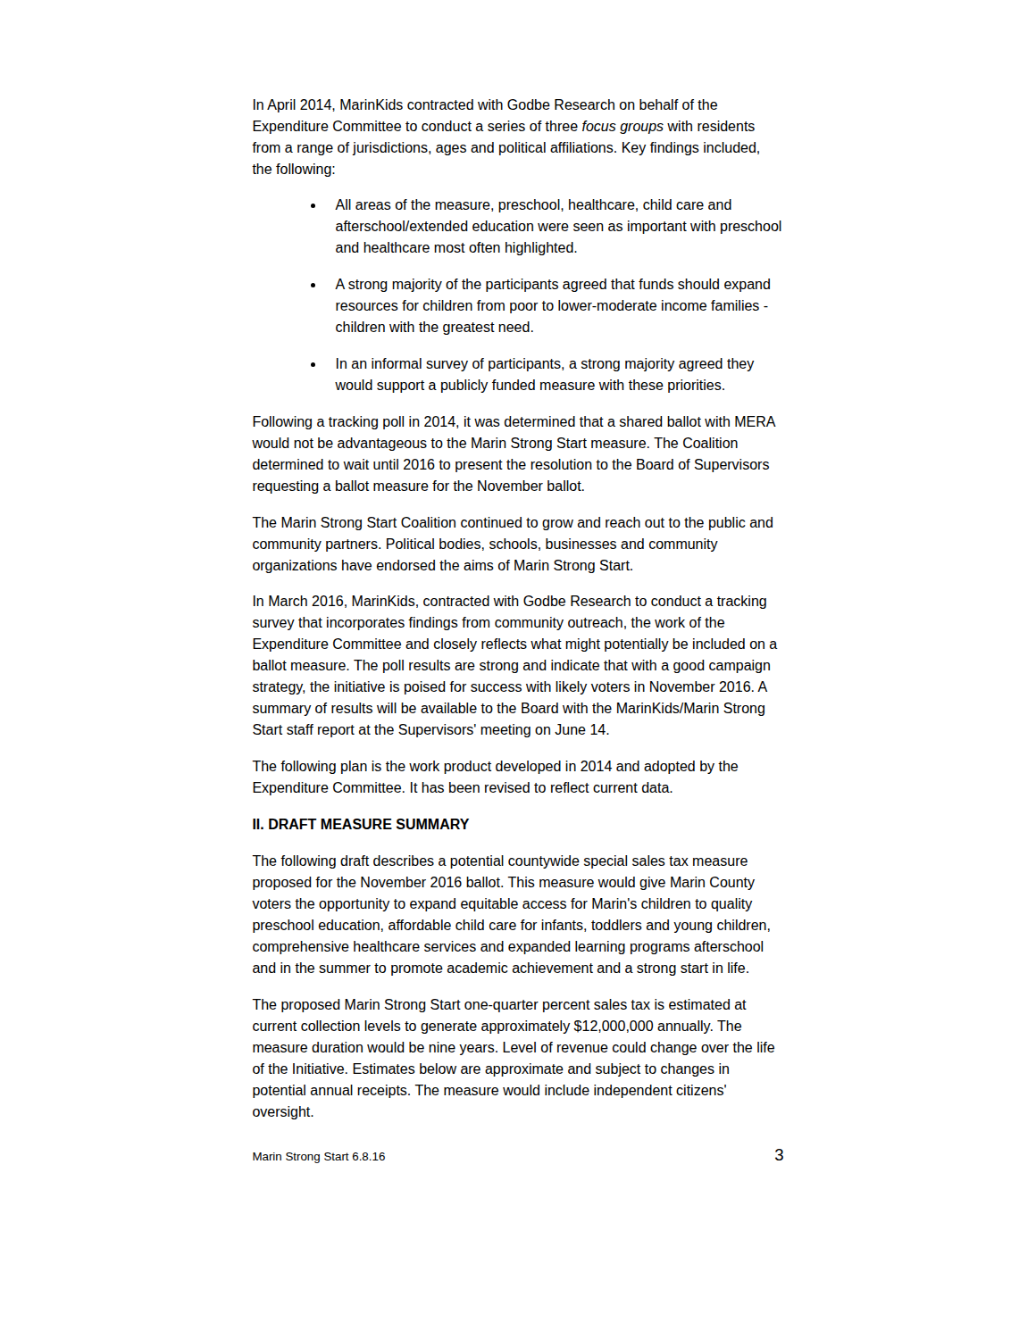In April 2014, MarinKids contracted with Godbe Research on behalf of the Expenditure Committee to conduct a series of three focus groups with residents from a range of jurisdictions, ages and political affiliations. Key findings included, the following:
All areas of the measure, preschool, healthcare, child care and afterschool/extended education were seen as important with preschool and healthcare most often highlighted.
A strong majority of the participants agreed that funds should expand resources for children from poor to lower-moderate income families - children with the greatest need.
In an informal survey of participants, a strong majority agreed they would support a publicly funded measure with these priorities.
Following a tracking poll in 2014, it was determined that a shared ballot with MERA would not be advantageous to the Marin Strong Start measure. The Coalition determined to wait until 2016 to present the resolution to the Board of Supervisors requesting a ballot measure for the November ballot.
The Marin Strong Start Coalition continued to grow and reach out to the public and community partners. Political bodies, schools, businesses and community organizations have endorsed the aims of Marin Strong Start.
In March 2016, MarinKids, contracted with Godbe Research to conduct a tracking survey that incorporates findings from community outreach, the work of the Expenditure Committee and closely reflects what might potentially be included on a ballot measure. The poll results are strong and indicate that with a good campaign strategy, the initiative is poised for success with likely voters in November 2016. A summary of results will be available to the Board with the MarinKids/Marin Strong Start staff report at the Supervisors' meeting on June 14.
The following plan is the work product developed in 2014 and adopted by the Expenditure Committee. It has been revised to reflect current data.
II. DRAFT MEASURE SUMMARY
The following draft describes a potential countywide special sales tax measure proposed for the November 2016 ballot. This measure would give Marin County voters the opportunity to expand equitable access for Marin's children to quality preschool education, affordable child care for infants, toddlers and young children, comprehensive healthcare services and expanded learning programs afterschool and in the summer to promote academic achievement and a strong start in life.
The proposed Marin Strong Start one-quarter percent sales tax is estimated at current collection levels to generate approximately $12,000,000 annually. The measure duration would be nine years. Level of revenue could change over the life of the Initiative. Estimates below are approximate and subject to changes in potential annual receipts. The measure would include independent citizens' oversight.
Marin Strong Start 6.8.16 3